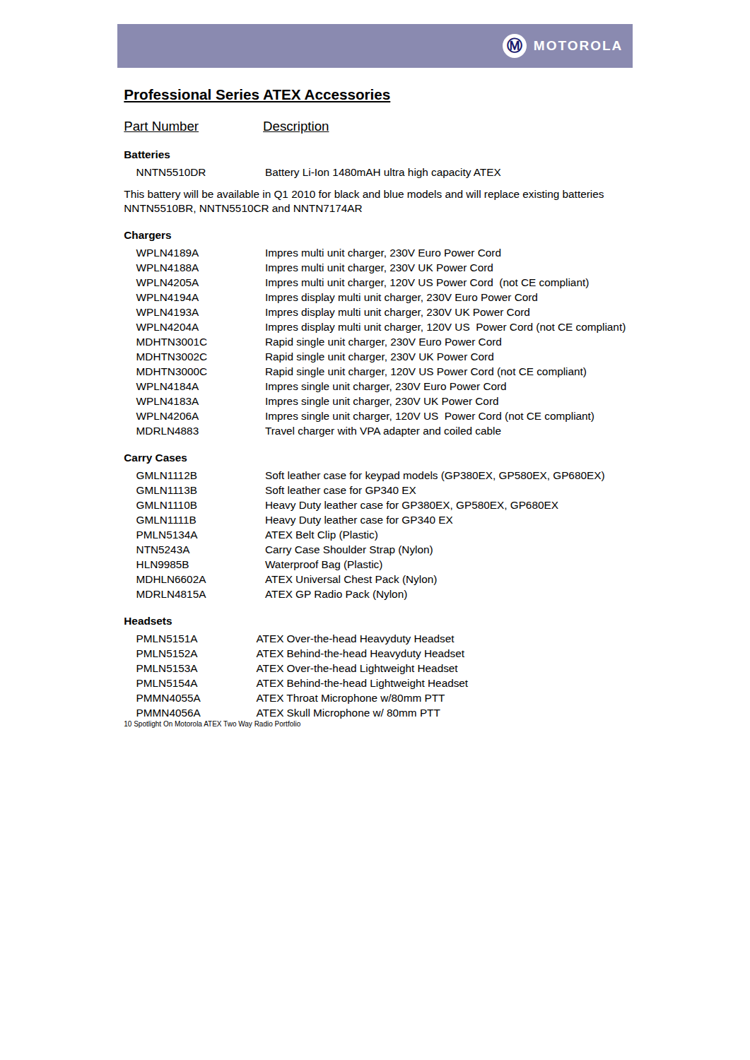Ⓜ
MOTOROLA
Professional Series ATEX Accessories
Part Number Description
Batteries
| NNTN5510DR | Battery Li-Ion 1480mAH ultra high capacity ATEX |
This battery will be available in Q1 2010 for black and blue models and will replace existing batteries NNTN5510BR, NNTN5510CR and NNTN7174AR
Chargers
| WPLN4189A | Impres multi unit charger, 230V Euro Power Cord |
| WPLN4188A | Impres multi unit charger, 230V UK Power Cord |
| WPLN4205A | Impres multi unit charger, 120V US Power Cord (not CE compliant) |
| WPLN4194A | Impres display multi unit charger, 230V Euro Power Cord |
| WPLN4193A | Impres display multi unit charger, 230V UK Power Cord |
| WPLN4204A | Impres display multi unit charger, 120V US Power Cord (not CE compliant) |
| MDHTN3001C | Rapid single unit charger, 230V Euro Power Cord |
| MDHTN3002C | Rapid single unit charger, 230V UK Power Cord |
| MDHTN3000C | Rapid single unit charger, 120V US Power Cord (not CE compliant) |
| WPLN4184A | Impres single unit charger, 230V Euro Power Cord |
| WPLN4183A | Impres single unit charger, 230V UK Power Cord |
| WPLN4206A | Impres single unit charger, 120V US Power Cord (not CE compliant) |
| MDRLN4883 | Travel charger with VPA adapter and coiled cable |
Carry Cases
| GMLN1112B | Soft leather case for keypad models (GP380EX, GP580EX, GP680EX) |
| GMLN1113B | Soft leather case for GP340 EX |
| GMLN1110B | Heavy Duty leather case for GP380EX, GP580EX, GP680EX |
| GMLN1111B | Heavy Duty leather case for GP340 EX |
| PMLN5134A | ATEX Belt Clip (Plastic) |
| NTN5243A | Carry Case Shoulder Strap (Nylon) |
| HLN9985B | Waterproof Bag (Plastic) |
| MDHLN6602A | ATEX Universal Chest Pack (Nylon) |
| MDRLN4815A | ATEX GP Radio Pack (Nylon) |
Headsets
| PMLN5151A | ATEX Over-the-head Heavyduty Headset |
| PMLN5152A | ATEX Behind-the-head Heavyduty Headset |
| PMLN5153A | ATEX Over-the-head Lightweight Headset |
| PMLN5154A | ATEX Behind-the-head Lightweight Headset |
| PMMN4055A | ATEX Throat Microphone w/80mm PTT |
| PMMN4056A | ATEX Skull Microphone w/ 80mm PTT |
10 Spotlight On Motorola ATEX Two Way Radio Portfolio